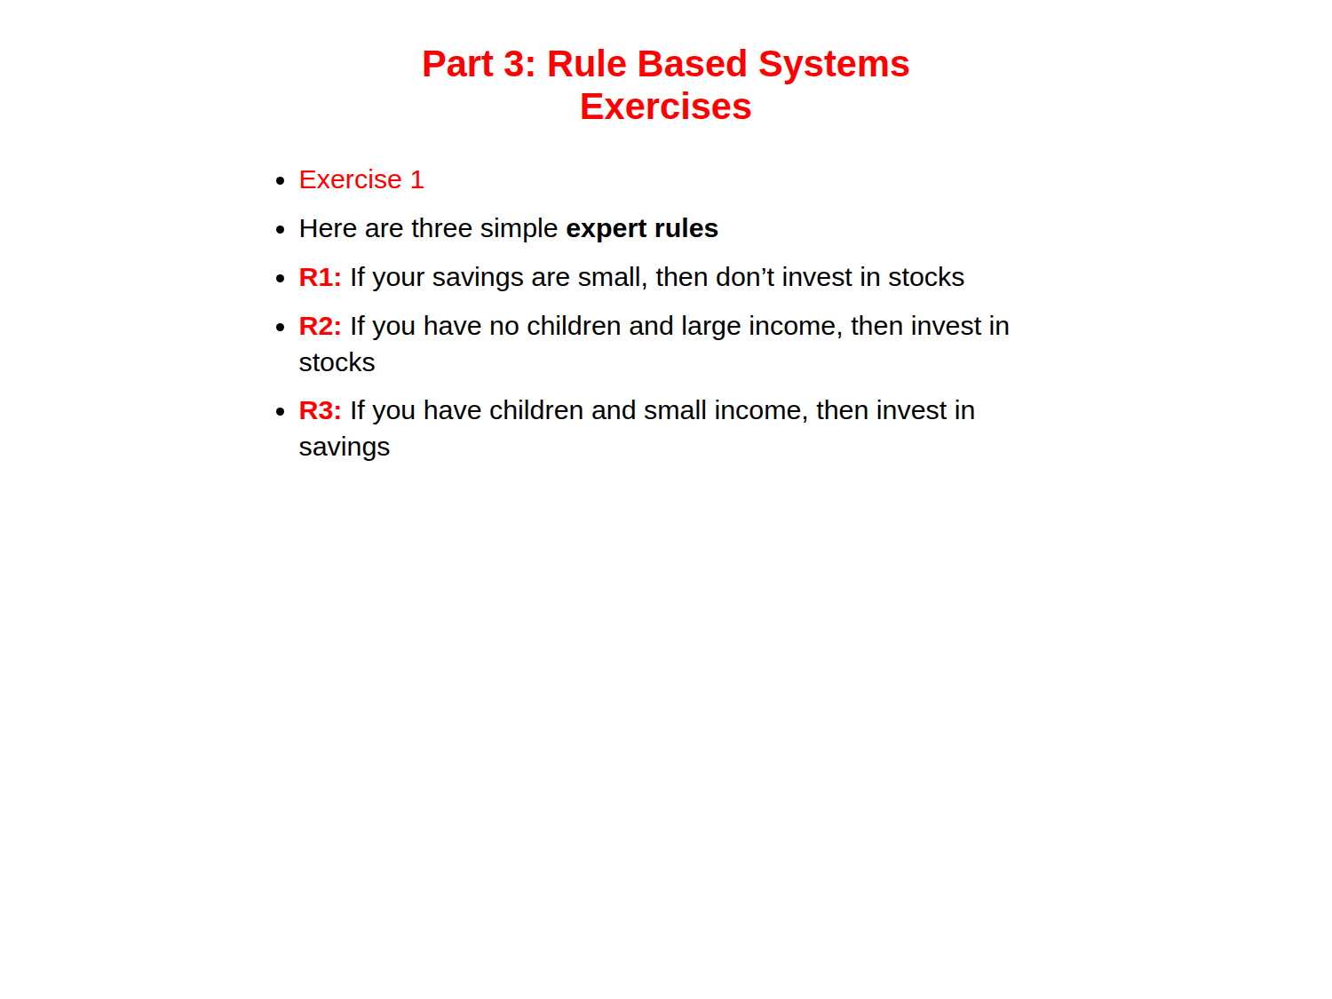Part 3: Rule Based Systems
Exercises
Exercise 1
Here are three simple expert rules
R1: If your savings are small, then don’t invest in stocks
R2: If you have no children and large income, then invest in stocks
R3: If you have children and small income, then invest in savings